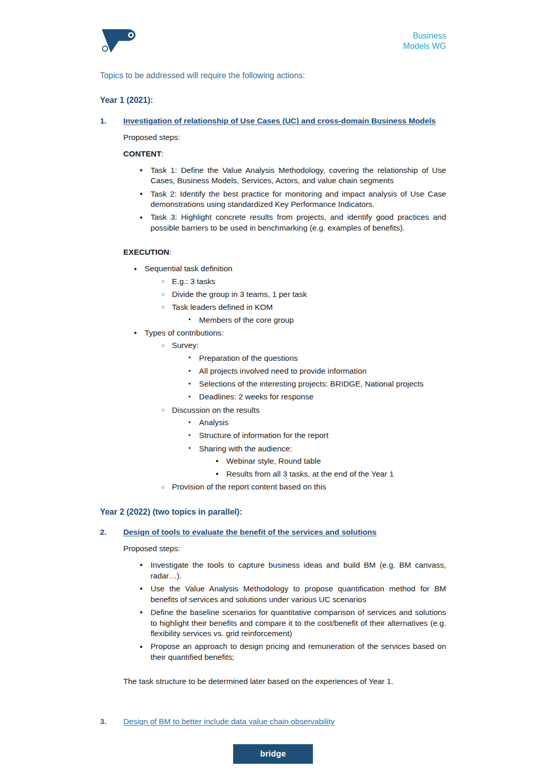Business
Models WG
Topics to be addressed will require the following actions:
Year 1 (2021):
1. Investigation of relationship of Use Cases (UC) and cross-domain Business Models
Proposed steps:
CONTENT:
Task 1: Define the Value Analysis Methodology, covering the relationship of Use Cases, Business Models, Services, Actors, and value chain segments
Task 2: Identify the best practice for monitoring and impact analysis of Use Case demonstrations using standardized Key Performance Indicators.
Task 3: Highlight concrete results from projects, and identify good practices and possible barriers to be used in benchmarking (e.g. examples of benefits).
EXECUTION:
Sequential task definition
E.g.: 3 tasks
Divide the group in 3 teams, 1 per task
Task leaders defined in KOM
Members of the core group
Types of contributions:
Survey:
Preparation of the questions
All projects involved need to provide information
Selections of the interesting projects: BRIDGE, National projects
Deadlines: 2 weeks for response
Discussion on the results
Analysis
Structure of information for the report
Sharing with the audience:
Webinar style, Round table
Results from all 3 tasks, at the end of the Year 1
Provision of the report content based on this
Year 2 (2022) (two topics in parallel):
2. Design of tools to evaluate the benefit of the services and solutions
Proposed steps:
Investigate the tools to capture business ideas and build BM (e.g. BM canvass, radar…).
Use the Value Analysis Methodology to propose quantification method for BM benefits of services and solutions under various UC scenarios
Define the baseline scenarios for quantitative comparison of services and solutions to highlight their benefits and compare it to the cost/benefit of their alternatives (e.g. flexibility services vs. grid reinforcement)
Propose an approach to design pricing and remuneration of the services based on their quantified benefits;
The task structure to be determined later based on the experiences of Year 1.
3. Design of BM to better include data value chain observability
bridge